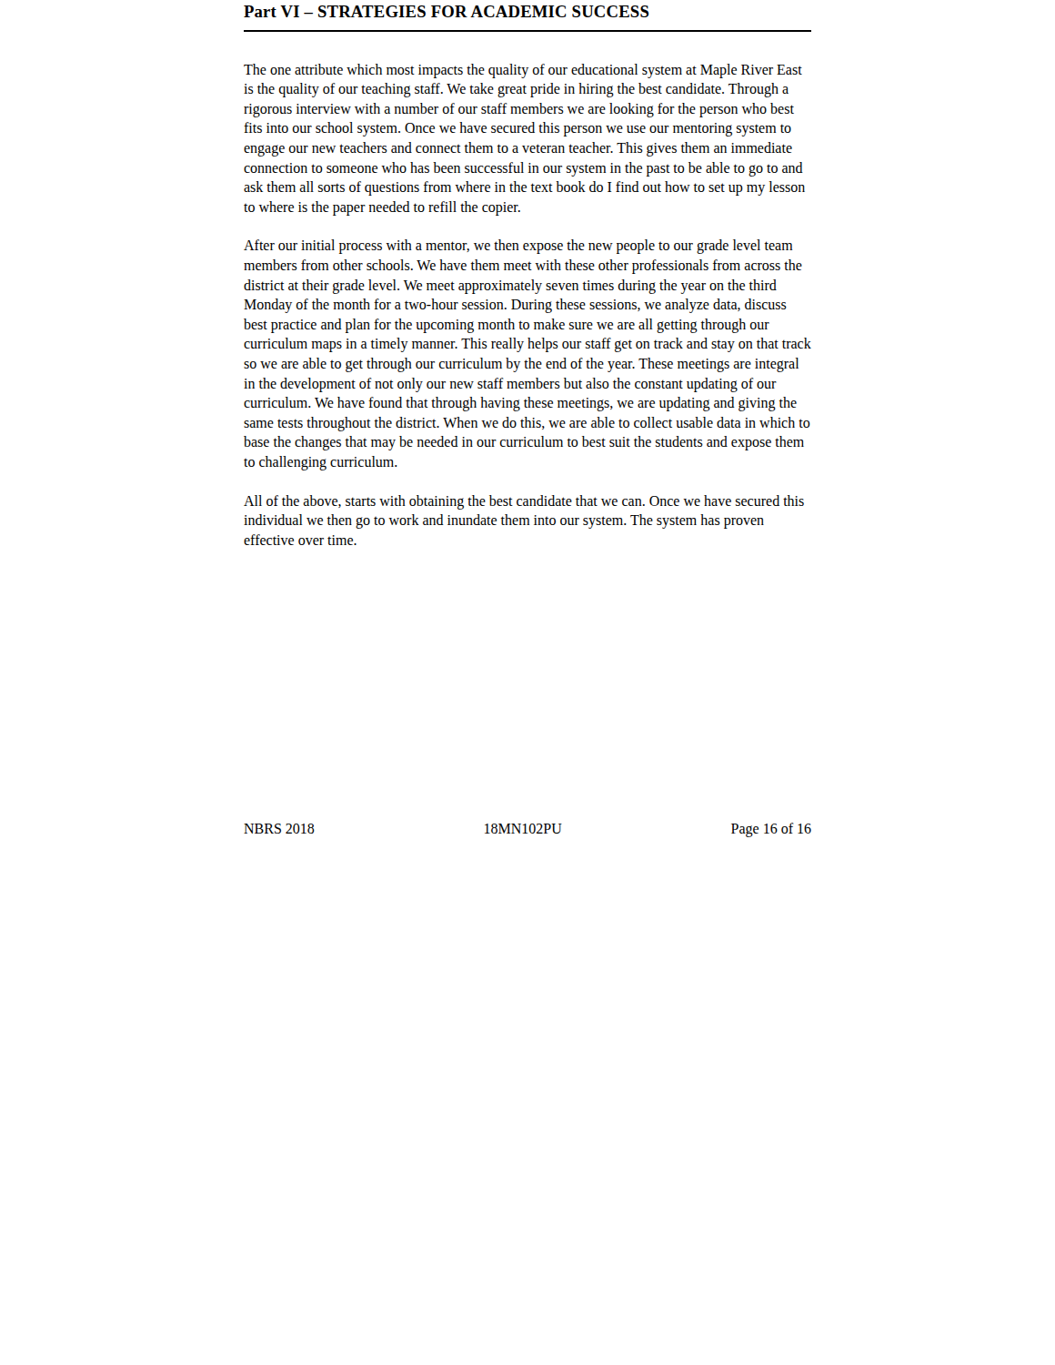Part VI – STRATEGIES FOR ACADEMIC SUCCESS
The one attribute which most impacts the quality of our educational system at Maple River East is the quality of our teaching staff. We take great pride in hiring the best candidate. Through a rigorous interview with a number of our staff members we are looking for the person who best fits into our school system. Once we have secured this person we use our mentoring system to engage our new teachers and connect them to a veteran teacher. This gives them an immediate connection to someone who has been successful in our system in the past to be able to go to and ask them all sorts of questions from where in the text book do I find out how to set up my lesson to where is the paper needed to refill the copier.
After our initial process with a mentor, we then expose the new people to our grade level team members from other schools. We have them meet with these other professionals from across the district at their grade level. We meet approximately seven times during the year on the third Monday of the month for a two-hour session. During these sessions, we analyze data, discuss best practice and plan for the upcoming month to make sure we are all getting through our curriculum maps in a timely manner. This really helps our staff get on track and stay on that track so we are able to get through our curriculum by the end of the year. These meetings are integral in the development of not only our new staff members but also the constant updating of our curriculum. We have found that through having these meetings, we are updating and giving the same tests throughout the district. When we do this, we are able to collect usable data in which to base the changes that may be needed in our curriculum to best suit the students and expose them to challenging curriculum.
All of the above, starts with obtaining the best candidate that we can. Once we have secured this individual we then go to work and inundate them into our system. The system has proven effective over time.
NBRS 2018 18MN102PU Page 16 of 16